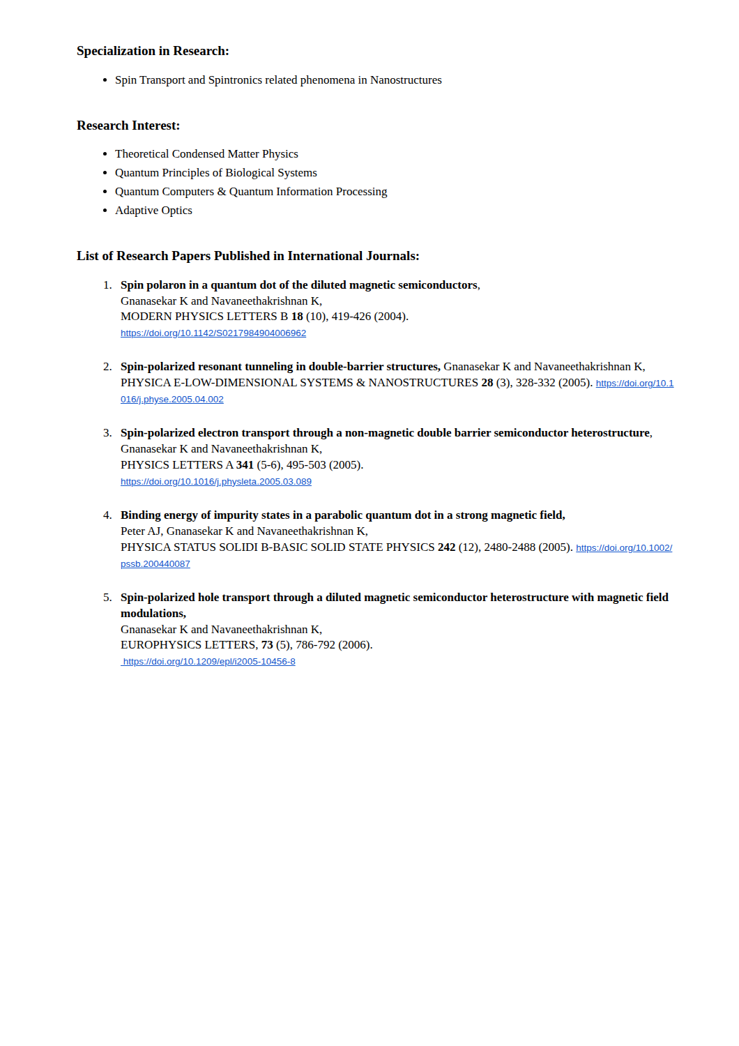Specialization in Research:
Spin Transport and Spintronics related phenomena in Nanostructures
Research Interest:
Theoretical Condensed Matter Physics
Quantum Principles of Biological Systems
Quantum Computers & Quantum Information Processing
Adaptive Optics
List of Research Papers Published in International Journals:
Spin polaron in a quantum dot of the diluted magnetic semiconductors,
Gnanasekar K and Navaneethakrishnan K,
MODERN PHYSICS LETTERS B 18 (10), 419-426 (2004).
https://doi.org/10.1142/S0217984904006962
Spin-polarized resonant tunneling in double-barrier structures, Gnanasekar K and Navaneethakrishnan K,
PHYSICA E-LOW-DIMENSIONAL SYSTEMS & NANOSTRUCTURES 28 (3), 328-332 (2005). https://doi.org/10.1016/j.physe.2005.04.002
Spin-polarized electron transport through a non-magnetic double barrier semiconductor heterostructure,
Gnanasekar K and Navaneethakrishnan K,
PHYSICS LETTERS A 341 (5-6), 495-503 (2005).
https://doi.org/10.1016/j.physleta.2005.03.089
Binding energy of impurity states in a parabolic quantum dot in a strong magnetic field,
Peter AJ, Gnanasekar K and Navaneethakrishnan K,
PHYSICA STATUS SOLIDI B-BASIC SOLID STATE PHYSICS 242 (12), 2480-2488 (2005). https://doi.org/10.1002/pssb.200440087
Spin-polarized hole transport through a diluted magnetic semiconductor heterostructure with magnetic field modulations,
Gnanasekar K and Navaneethakrishnan K,
EUROPHYSICS LETTERS, 73 (5), 786-792 (2006).
https://doi.org/10.1209/epl/i2005-10456-8